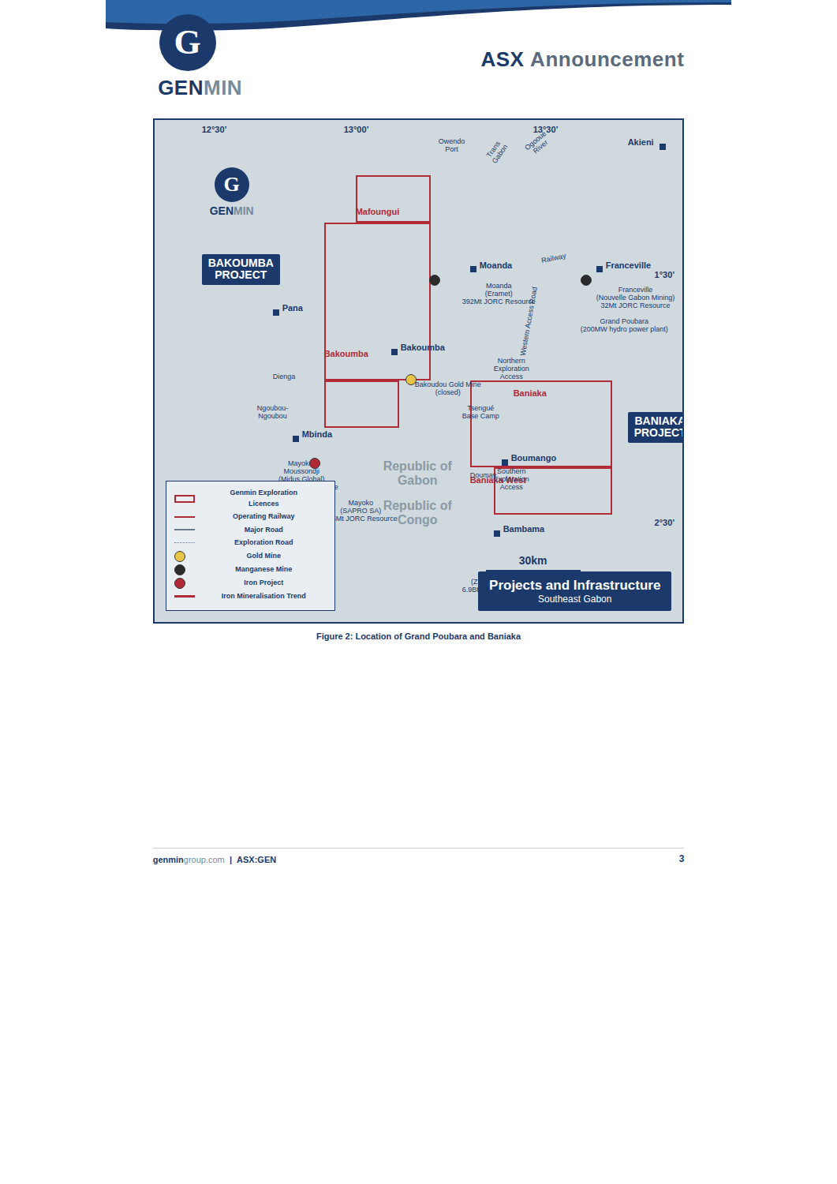G
GENMIN
ASX Announcement
12°30’
13°00’
13°30’
1°30’
2°30’
G
GENMIN
BAKOUMBA
PROJECT
BANIAKA
PROJECT
Mafoungui
Bakoumba
Baniaka
Baniaka West
Akieni
Owendo
Port
Trans
Gabon
Ogooué
River
Railway
Moanda
Moanda
(Eramet)
392Mt JORC Resource
Franceville
Franceville
(Nouvelle Gabon Mining)
32Mt JORC Resource
Grand Poubara
(200MW hydro power plant)
Pana
Bakoumba
Dienga
Ngoubou-
Ngoubou
Mbinda
Bakoudou Gold Mine
(closed)
Tsengué
Base Camp
Northern
Exploration
Access
Southern
Exploration
Access
Western Access Road
Mayoko-
Moussondji
(Midus Global)
917Mt JORC Resource
Mayoko
(SAPRO SA)
795Mt JORC Resource
Pointe Noire
Port
Boumango
Doumay
Bambama
Zanaga
(ZIOC/Glencore)
6.9Bt JORC Resource
Republic of
Gabon
Republic of
Congo
Genmin Exploration
Licences
Operating Railway
Major Road
Exploration Road
Gold Mine
Manganese Mine
Iron Project
Iron Mineralisation Trend
30km
Source - simplified from Geology and
Mineral Resources Map of the Republic
of Gabon, 2009, Scale 1:1,000,000.
Projects and Infrastructure
Southeast Gabon
Figure 2: Location of Grand Poubara and Baniaka
genmingroup.com | ASX:GEN
3